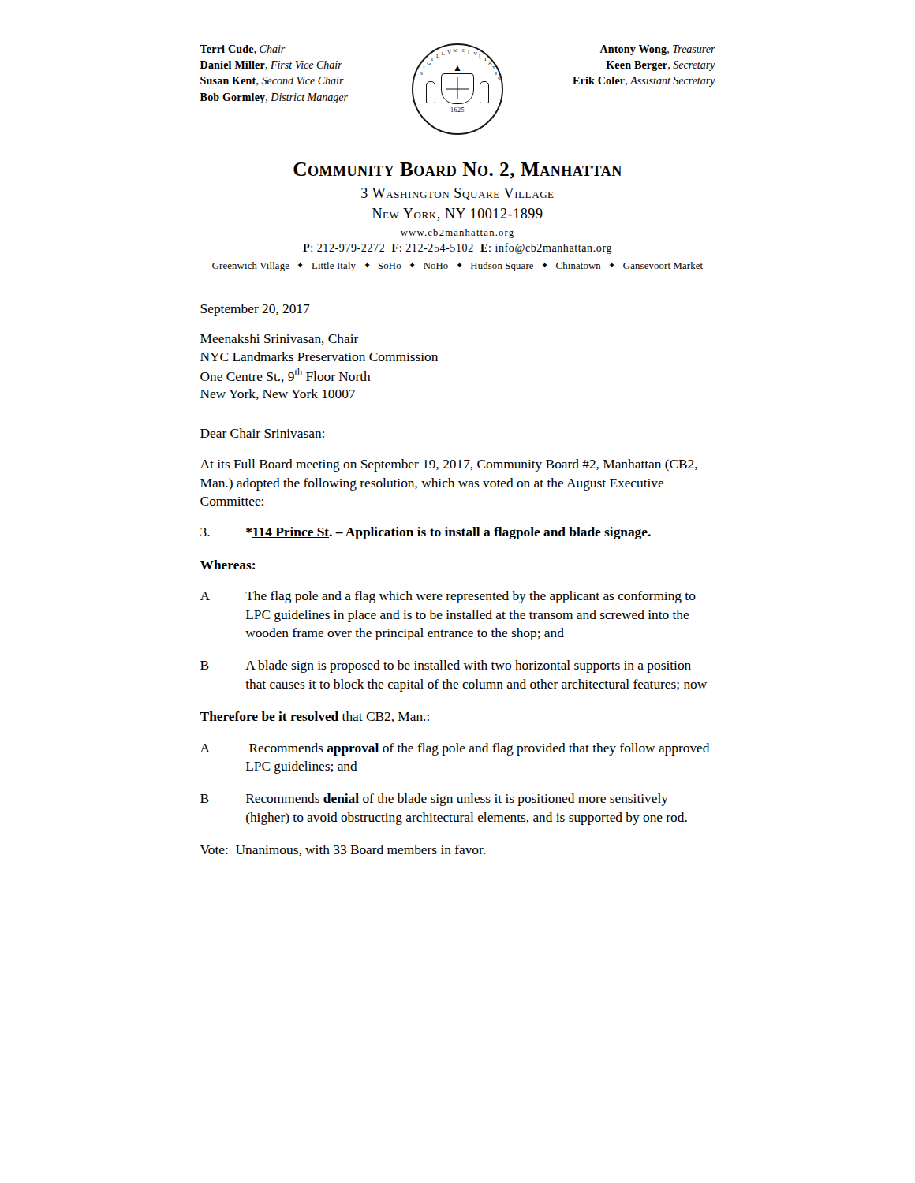Terri Cude, Chair
Daniel Miller, First Vice Chair
Susan Kent, Second Vice Chair
Bob Gormley, District Manager
S I G I L L V M C I V I T A T I S N O V I · E B O R A C I
▲
·1625·
Antony Wong, Treasurer
Keen Berger, Secretary
Erik Coler, Assistant Secretary
Community Board No. 2, Manhattan
3 Washington Square Village
New York, NY 10012-1899
www.cb2manhattan.org
P: 212-979-2272 F: 212-254-5102 E: info@cb2manhattan.org
Greenwich Village ✦ Little Italy ✦ SoHo ✦ NoHo ✦ Hudson Square ✦ Chinatown ✦ Gansevoort Market
September 20, 2017
Meenakshi Srinivasan, Chair
NYC Landmarks Preservation Commission
One Centre St., 9th Floor North
New York, New York 10007
Dear Chair Srinivasan:
At its Full Board meeting on September 19, 2017, Community Board #2, Manhattan (CB2, Man.) adopted the following resolution, which was voted on at the August Executive Committee:
3.
*114 Prince St. – Application is to install a flagpole and blade signage.
Whereas:
A
The flag pole and a flag which were represented by the applicant as conforming to LPC guidelines in place and is to be installed at the transom and screwed into the wooden frame over the principal entrance to the shop; and
B
A blade sign is proposed to be installed with two horizontal supports in a position that causes it to block the capital of the column and other architectural features; now
Therefore be it resolved that CB2, Man.:
A
Recommends approval of the flag pole and flag provided that they follow approved LPC guidelines; and
B
Recommends denial of the blade sign unless it is positioned more sensitively (higher) to avoid obstructing architectural elements, and is supported by one rod.
Vote: Unanimous, with 33 Board members in favor.